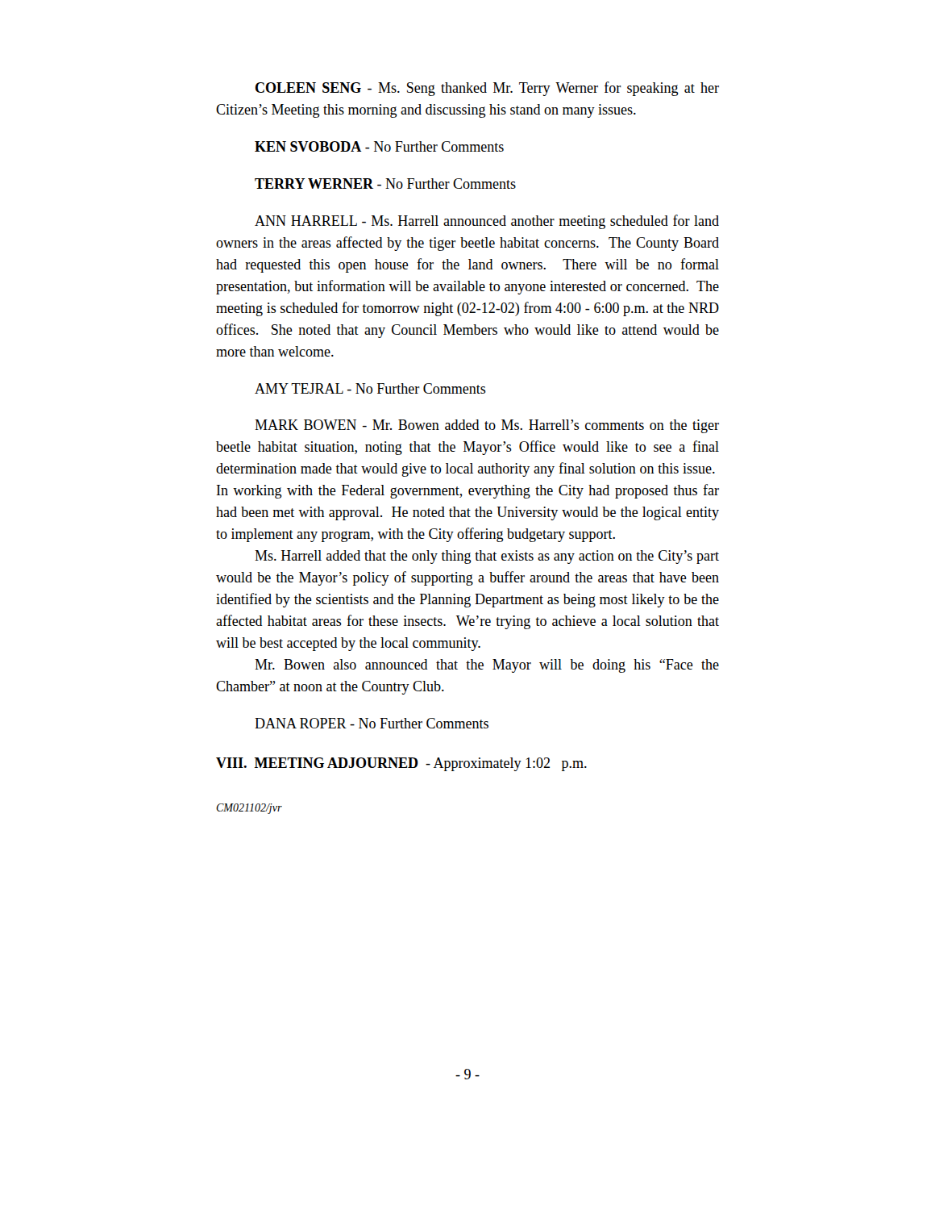COLEEN SENG - Ms. Seng thanked Mr. Terry Werner for speaking at her Citizen’s Meeting this morning and discussing his stand on many issues.
KEN SVOBODA - No Further Comments
TERRY WERNER - No Further Comments
ANN HARRELL - Ms. Harrell announced another meeting scheduled for land owners in the areas affected by the tiger beetle habitat concerns. The County Board had requested this open house for the land owners. There will be no formal presentation, but information will be available to anyone interested or concerned. The meeting is scheduled for tomorrow night (02-12-02) from 4:00 - 6:00 p.m. at the NRD offices. She noted that any Council Members who would like to attend would be more than welcome.
AMY TEJRAL - No Further Comments
MARK BOWEN - Mr. Bowen added to Ms. Harrell’s comments on the tiger beetle habitat situation, noting that the Mayor’s Office would like to see a final determination made that would give to local authority any final solution on this issue. In working with the Federal government, everything the City had proposed thus far had been met with approval. He noted that the University would be the logical entity to implement any program, with the City offering budgetary support.
Ms. Harrell added that the only thing that exists as any action on the City’s part would be the Mayor’s policy of supporting a buffer around the areas that have been identified by the scientists and the Planning Department as being most likely to be the affected habitat areas for these insects. We’re trying to achieve a local solution that will be best accepted by the local community.
Mr. Bowen also announced that the Mayor will be doing his “Face the Chamber” at noon at the Country Club.
DANA ROPER - No Further Comments
VIII. MEETING ADJOURNED - Approximately 1:02 p.m.
CM021102/jvr
- 9 -